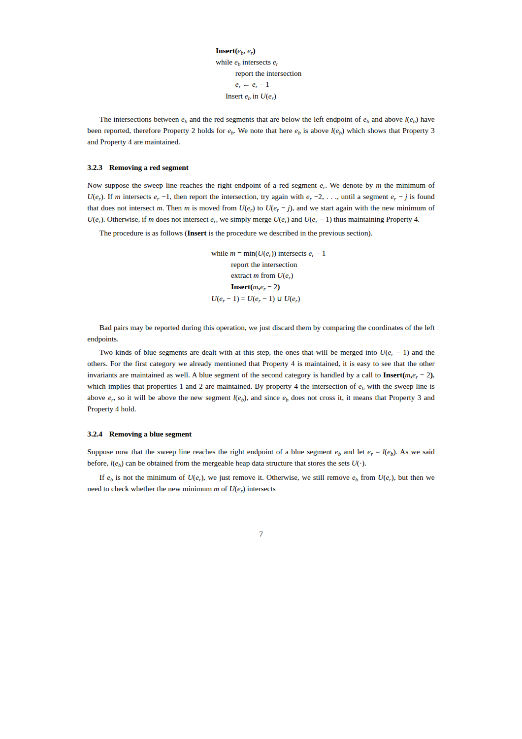Insert(eb, er)
while eb intersects er
report the intersection
er ← er − 1
Insert eb in U(er)
The intersections between eb and the red segments that are below the left endpoint of eb and above l(eb) have been reported, therefore Property 2 holds for eb. We note that here eb is above l(eb) which shows that Property 3 and Property 4 are maintained.
3.2.3 Removing a red segment
Now suppose the sweep line reaches the right endpoint of a red segment er. We denote by m the minimum of U(er). If m intersects er −1, then report the intersection, try again with er −2, . . ., until a segment er − j is found that does not intersect m. Then m is moved from U(er) to U(er − j), and we start again with the new minimum of U(er). Otherwise, if m does not intersect er, we simply merge U(er) and U(er − 1) thus maintaining Property 4.
The procedure is as follows (Insert is the procedure we described in the previous section).
while m = min(U(er)) intersects er − 1
report the intersection
extract m from U(er)
Insert(m, er − 2)
U(er − 1) = U(er − 1) ∪ U(er)
Bad pairs may be reported during this operation, we just discard them by comparing the coordinates of the left endpoints.
Two kinds of blue segments are dealt with at this step, the ones that will be merged into U(er − 1) and the others. For the first category we already mentioned that Property 4 is maintained, it is easy to see that the other invariants are maintained as well. A blue segment of the second category is handled by a call to Insert(m, er − 2), which implies that properties 1 and 2 are maintained. By property 4 the intersection of eb with the sweep line is above er, so it will be above the new segment l(eb), and since eb does not cross it, it means that Property 3 and Property 4 hold.
3.2.4 Removing a blue segment
Suppose now that the sweep line reaches the right endpoint of a blue segment eb and let er = l(eb). As we said before, l(eb) can be obtained from the mergeable heap data structure that stores the sets U(·).
If eb is not the minimum of U(er), we just remove it. Otherwise, we still remove eb from U(er), but then we need to check whether the new minimum m of U(er) intersects
7